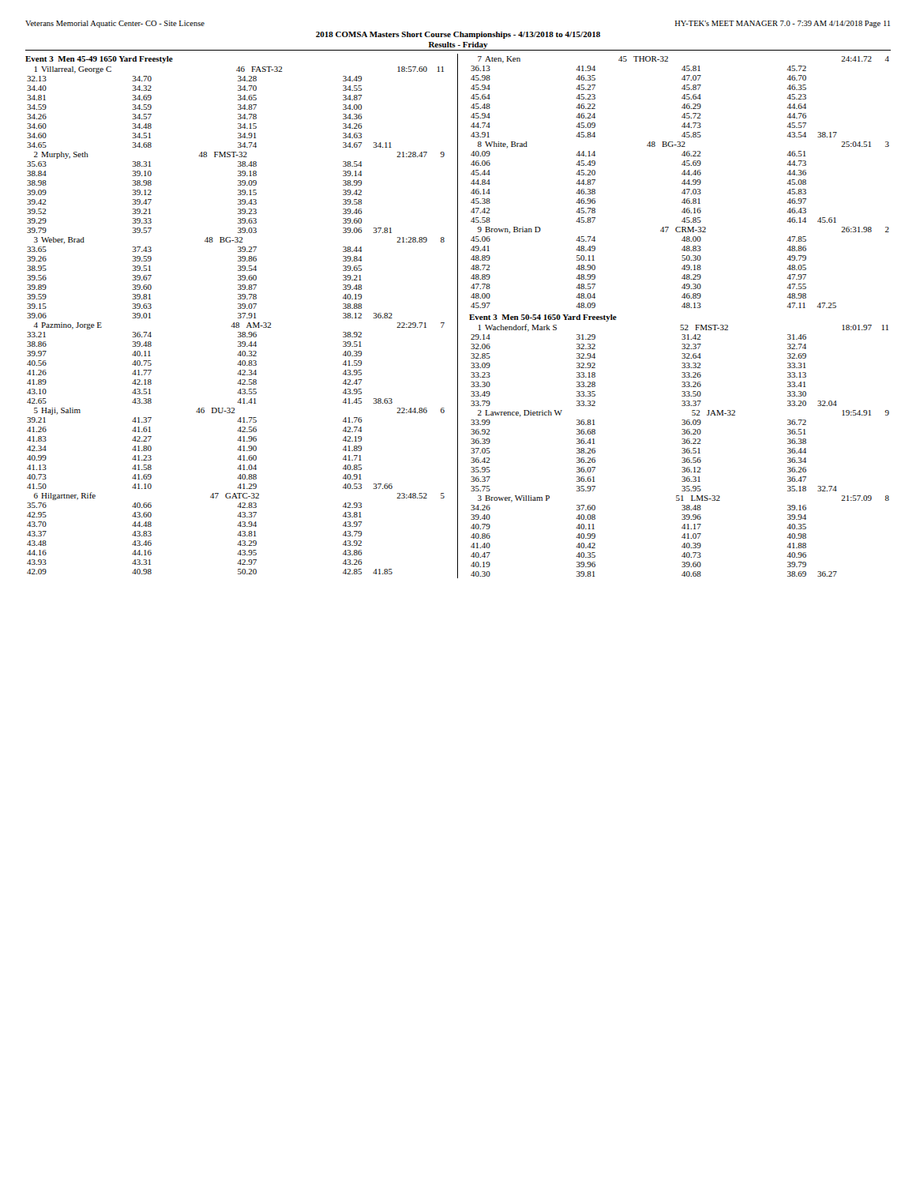Veterans Memorial Aquatic Center- CO - Site License
HY-TEK's MEET MANAGER 7.0 - 7:39 AM 4/14/2018 Page 11
2018 COMSA Masters Short Course Championships - 4/13/2018 to 4/15/2018
Results - Friday
Event 3 Men 45-49 1650 Yard Freestyle
| 1 | Villarreal, George C | 46 | FAST-32 | 18:57.60 | 11 |
| 32.13 | 34.70 | 34.28 | 34.49 |
| 34.40 | 34.32 | 34.70 | 34.55 |
| 34.81 | 34.69 | 34.65 | 34.87 |
| 34.59 | 34.59 | 34.87 | 34.00 |
| 34.26 | 34.57 | 34.78 | 34.36 |
| 34.60 | 34.48 | 34.15 | 34.26 |
| 34.60 | 34.51 | 34.91 | 34.63 |
| 34.65 | 34.68 | 34.74 | 34.67 34.11 |
| 2 | Murphy, Seth | 48 | FMST-32 | 21:28.47 | 9 |
| 35.63 | 38.31 | 38.48 | 38.54 |
| 38.84 | 39.10 | 39.18 | 39.14 |
| 38.98 | 38.98 | 39.09 | 38.99 |
| 39.09 | 39.12 | 39.15 | 39.42 |
| 39.42 | 39.47 | 39.43 | 39.58 |
| 39.52 | 39.21 | 39.23 | 39.46 |
| 39.29 | 39.33 | 39.63 | 39.60 |
| 39.79 | 39.57 | 39.03 | 39.06 37.81 |
| 3 | Weber, Brad | 48 | BG-32 | 21:28.89 | 8 |
| 33.65 | 37.43 | 39.27 | 38.44 |
| 39.26 | 39.59 | 39.86 | 39.84 |
| 38.95 | 39.51 | 39.54 | 39.65 |
| 39.56 | 39.67 | 39.60 | 39.21 |
| 39.89 | 39.60 | 39.87 | 39.48 |
| 39.59 | 39.81 | 39.78 | 40.19 |
| 39.15 | 39.63 | 39.07 | 38.88 |
| 39.06 | 39.01 | 37.91 | 38.12 36.82 |
| 4 | Pazmino, Jorge E | 48 | AM-32 | 22:29.71 | 7 |
| 33.21 | 36.74 | 38.96 | 38.92 |
| 38.86 | 39.48 | 39.44 | 39.51 |
| 39.97 | 40.11 | 40.32 | 40.39 |
| 40.56 | 40.75 | 40.83 | 41.59 |
| 41.26 | 41.77 | 42.34 | 43.95 |
| 41.89 | 42.18 | 42.58 | 42.47 |
| 43.10 | 43.51 | 43.55 | 43.95 |
| 42.65 | 43.38 | 41.41 | 41.45 38.63 |
| 5 | Haji, Salim | 46 | DU-32 | 22:44.86 | 6 |
| 39.21 | 41.37 | 41.75 | 41.76 |
| 41.26 | 41.61 | 42.56 | 42.74 |
| 41.83 | 42.27 | 41.96 | 42.19 |
| 42.34 | 41.80 | 41.90 | 41.89 |
| 40.99 | 41.23 | 41.60 | 41.71 |
| 41.13 | 41.58 | 41.04 | 40.85 |
| 40.73 | 41.69 | 40.88 | 40.91 |
| 41.50 | 41.10 | 41.29 | 40.53 37.66 |
| 6 | Hilgartner, Rife | 47 | GATC-32 | 23:48.52 | 5 |
| 35.76 | 40.66 | 42.83 | 42.93 |
| 42.95 | 43.60 | 43.37 | 43.81 |
| 43.70 | 44.48 | 43.94 | 43.97 |
| 43.37 | 43.83 | 43.81 | 43.79 |
| 43.48 | 43.46 | 43.29 | 43.92 |
| 44.16 | 44.16 | 43.95 | 43.86 |
| 43.93 | 43.31 | 42.97 | 43.26 |
| 42.09 | 40.98 | 50.20 | 42.85 41.85 |
| 7 | Aten, Ken | 45 | THOR-32 | 24:41.72 | 4 |
| 36.13 | 41.94 | 45.81 | 45.72 |
| 45.98 | 46.35 | 47.07 | 46.70 |
| 45.94 | 45.27 | 45.87 | 46.35 |
| 45.64 | 45.23 | 45.64 | 45.23 |
| 45.48 | 46.22 | 46.29 | 44.64 |
| 45.94 | 46.24 | 45.72 | 44.76 |
| 44.74 | 45.09 | 44.73 | 45.57 |
| 43.91 | 45.84 | 45.85 | 43.54 38.17 |
| 8 | White, Brad | 48 | BG-32 | 25:04.51 | 3 |
| 40.09 | 44.14 | 46.22 | 46.51 |
| 46.06 | 45.49 | 45.69 | 44.73 |
| 45.44 | 45.20 | 44.46 | 44.36 |
| 44.84 | 44.87 | 44.99 | 45.08 |
| 46.14 | 46.38 | 47.03 | 45.83 |
| 45.38 | 46.96 | 46.81 | 46.97 |
| 47.42 | 45.78 | 46.16 | 46.43 |
| 45.58 | 45.87 | 45.85 | 46.14 45.61 |
| 9 | Brown, Brian D | 47 | CRM-32 | 26:31.98 | 2 |
| 45.06 | 45.74 | 48.00 | 47.85 |
| 49.41 | 48.49 | 48.83 | 48.86 |
| 48.89 | 50.11 | 50.30 | 49.79 |
| 48.72 | 48.90 | 49.18 | 48.05 |
| 48.89 | 48.99 | 48.29 | 47.97 |
| 47.78 | 48.57 | 49.30 | 47.55 |
| 48.00 | 48.04 | 46.89 | 48.98 |
| 45.97 | 48.09 | 48.13 | 47.11 47.25 |
Event 3 Men 50-54 1650 Yard Freestyle
| 1 | Wachendorf, Mark S | 52 | FMST-32 | 18:01.97 | 11 |
| 29.14 | 31.29 | 31.42 | 31.46 |
| 32.06 | 32.32 | 32.37 | 32.74 |
| 32.85 | 32.94 | 32.64 | 32.69 |
| 33.09 | 32.92 | 33.32 | 33.31 |
| 33.23 | 33.18 | 33.26 | 33.13 |
| 33.30 | 33.28 | 33.26 | 33.41 |
| 33.49 | 33.35 | 33.50 | 33.30 |
| 33.79 | 33.32 | 33.37 | 33.20 32.04 |
| 2 | Lawrence, Dietrich W | 52 | JAM-32 | 19:54.91 | 9 |
| 33.99 | 36.81 | 36.09 | 36.72 |
| 36.92 | 36.68 | 36.20 | 36.51 |
| 36.39 | 36.41 | 36.22 | 36.38 |
| 37.05 | 38.26 | 36.51 | 36.44 |
| 36.42 | 36.26 | 36.56 | 36.34 |
| 35.95 | 36.07 | 36.12 | 36.26 |
| 36.37 | 36.61 | 36.31 | 36.47 |
| 35.75 | 35.97 | 35.95 | 35.18 32.74 |
| 3 | Brower, William P | 51 | LMS-32 | 21:57.09 | 8 |
| 34.26 | 37.60 | 38.48 | 39.16 |
| 39.40 | 40.08 | 39.96 | 39.94 |
| 40.79 | 40.11 | 41.17 | 40.35 |
| 40.86 | 40.99 | 41.07 | 40.98 |
| 41.40 | 40.42 | 40.39 | 41.88 |
| 40.47 | 40.35 | 40.73 | 40.96 |
| 40.19 | 39.96 | 39.60 | 39.79 |
| 40.30 | 39.81 | 40.68 | 38.69 36.27 |